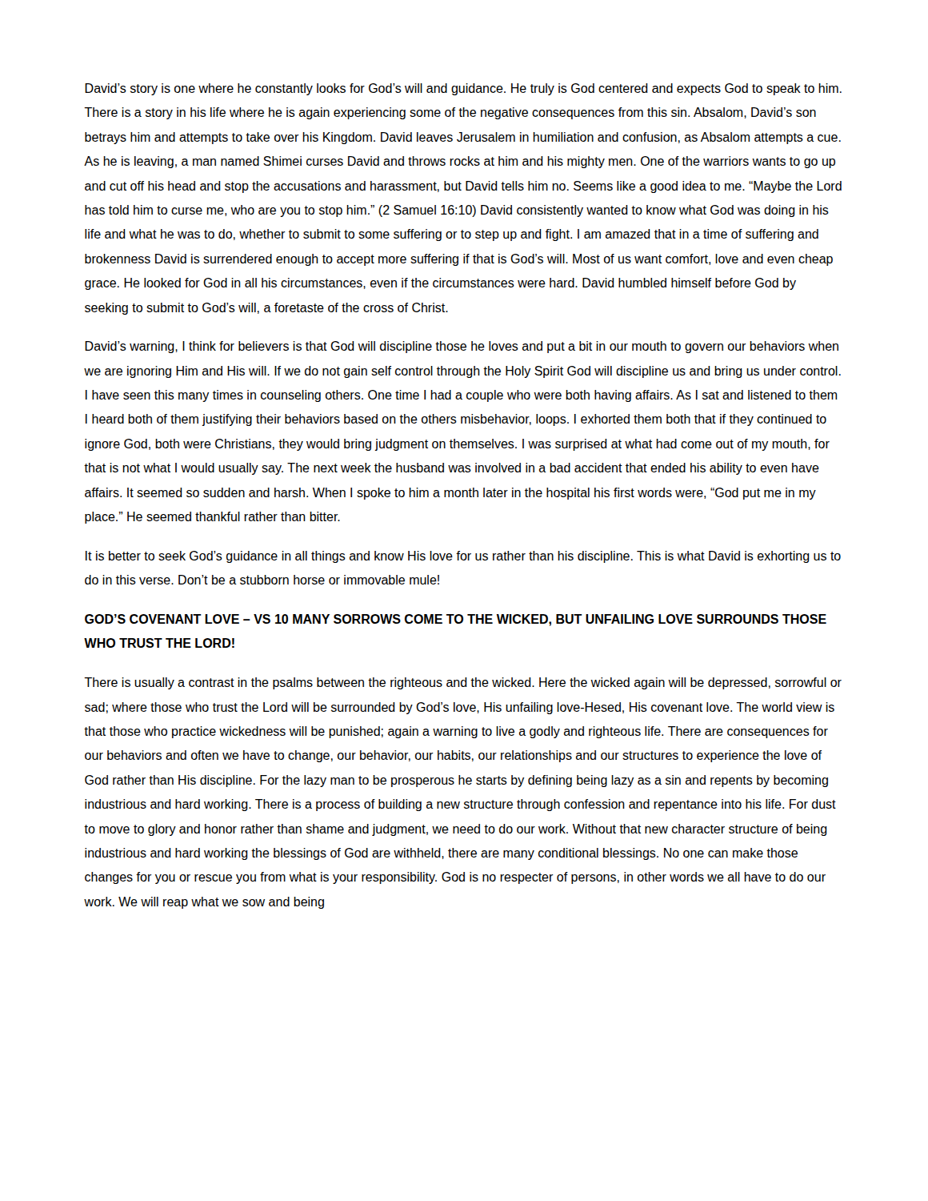David’s story is one where he constantly looks for God’s will and guidance. He truly is God centered and expects God to speak to him. There is a story in his life where he is again experiencing some of the negative consequences from this sin. Absalom, David’s son betrays him and attempts to take over his Kingdom. David leaves Jerusalem in humiliation and confusion, as Absalom attempts a cue. As he is leaving, a man named Shimei curses David and throws rocks at him and his mighty men. One of the warriors wants to go up and cut off his head and stop the accusations and harassment, but David tells him no. Seems like a good idea to me. “Maybe the Lord has told him to curse me, who are you to stop him.” (2 Samuel 16:10) David consistently wanted to know what God was doing in his life and what he was to do, whether to submit to some suffering or to step up and fight. I am amazed that in a time of suffering and brokenness David is surrendered enough to accept more suffering if that is God’s will. Most of us want comfort, love and even cheap grace. He looked for God in all his circumstances, even if the circumstances were hard. David humbled himself before God by seeking to submit to God’s will, a foretaste of the cross of Christ.
David’s warning, I think for believers is that God will discipline those he loves and put a bit in our mouth to govern our behaviors when we are ignoring Him and His will. If we do not gain self control through the Holy Spirit God will discipline us and bring us under control. I have seen this many times in counseling others. One time I had a couple who were both having affairs. As I sat and listened to them I heard both of them justifying their behaviors based on the others misbehavior, loops. I exhorted them both that if they continued to ignore God, both were Christians, they would bring judgment on themselves. I was surprised at what had come out of my mouth, for that is not what I would usually say. The next week the husband was involved in a bad accident that ended his ability to even have affairs. It seemed so sudden and harsh. When I spoke to him a month later in the hospital his first words were, “God put me in my place.” He seemed thankful rather than bitter.
It is better to seek God’s guidance in all things and know His love for us rather than his discipline. This is what David is exhorting us to do in this verse. Don’t be a stubborn horse or immovable mule!
GOD’S COVENANT LOVE – VS 10 MANY SORROWS COME TO THE WICKED, BUT UNFAILING LOVE SURROUNDS THOSE WHO TRUST THE LORD!
There is usually a contrast in the psalms between the righteous and the wicked. Here the wicked again will be depressed, sorrowful or sad; where those who trust the Lord will be surrounded by God’s love, His unfailing love-Hesed, His covenant love. The world view is that those who practice wickedness will be punished; again a warning to live a godly and righteous life. There are consequences for our behaviors and often we have to change, our behavior, our habits, our relationships and our structures to experience the love of God rather than His discipline. For the lazy man to be prosperous he starts by defining being lazy as a sin and repents by becoming industrious and hard working. There is a process of building a new structure through confession and repentance into his life. For dust to move to glory and honor rather than shame and judgment, we need to do our work. Without that new character structure of being industrious and hard working the blessings of God are withheld, there are many conditional blessings. No one can make those changes for you or rescue you from what is your responsibility. God is no respecter of persons, in other words we all have to do our work. We will reap what we sow and being